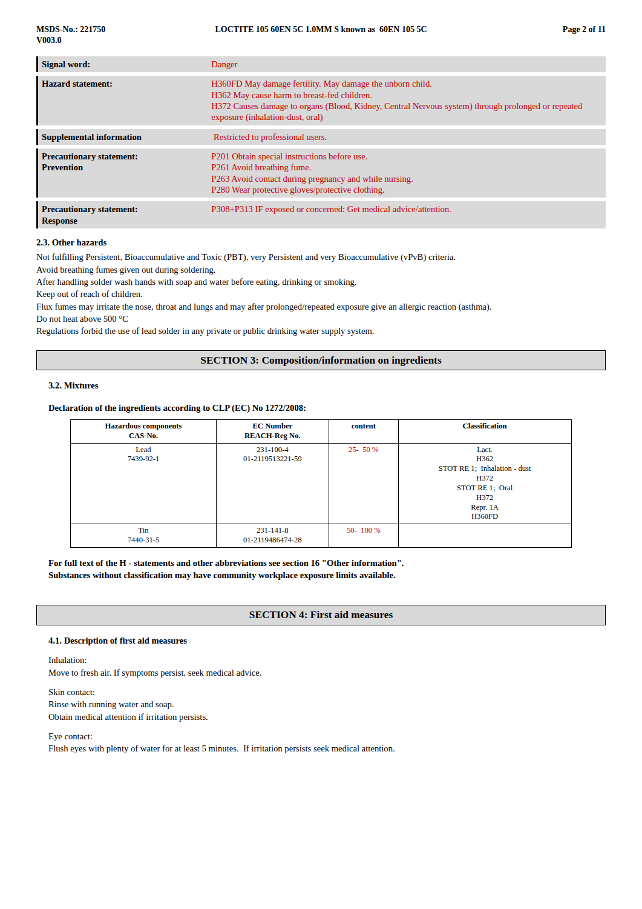MSDS-No.: 221750
LOCTITE 105 60EN 5C 1.0MM S known as 60EN 105 5C
Page 2 of 11
V003.0
| Signal word: | Danger |
| Hazard statement: | H360FD May damage fertility. May damage the unborn child. H362 May cause harm to breast-fed children. H372 Causes damage to organs (Blood, Kidney, Central Nervous system) through prolonged or repeated exposure (inhalation-dust, oral) |
| Supplemental information | Restricted to professional users. |
| Precautionary statement: Prevention | P201 Obtain special instructions before use. P261 Avoid breathing fume. P263 Avoid contact during pregnancy and while nursing. P280 Wear protective gloves/protective clothing. |
| Precautionary statement: Response | P308+P313 IF exposed or concerned: Get medical advice/attention. |
2.3. Other hazards
Not fulfilling Persistent, Bioaccumulative and Toxic (PBT), very Persistent and very Bioaccumulative (vPvB) criteria.
Avoid breathing fumes given out during soldering.
After handling solder wash hands with soap and water before eating, drinking or smoking.
Keep out of reach of children.
Flux fumes may irritate the nose, throat and lungs and may after prolonged/repeated exposure give an allergic reaction (asthma).
Do not heat above 500 °C
Regulations forbid the use of lead solder in any private or public drinking water supply system.
SECTION 3: Composition/information on ingredients
3.2. Mixtures
Declaration of the ingredients according to CLP (EC) No 1272/2008:
| Hazardous components CAS-No. | EC Number REACH-Reg No. | content | Classification |
| --- | --- | --- | --- |
| Lead 7439-92-1 | 231-100-4 01-2119513221-59 | 25- 50 % | Lact. H362 STOT RE 1; Inhalation - dust H372 STOT RE 1; Oral H372 Repr. 1A H360FD |
| Tin 7440-31-5 | 231-141-8 01-2119486474-28 | 50- 100 % | |
For full text of the H - statements and other abbreviations see section 16 "Other information".
Substances without classification may have community workplace exposure limits available.
SECTION 4: First aid measures
4.1. Description of first aid measures
Inhalation:
Move to fresh air. If symptoms persist, seek medical advice.
Skin contact:
Rinse with running water and soap.
Obtain medical attention if irritation persists.
Eye contact:
Flush eyes with plenty of water for at least 5 minutes. If irritation persists seek medical attention.